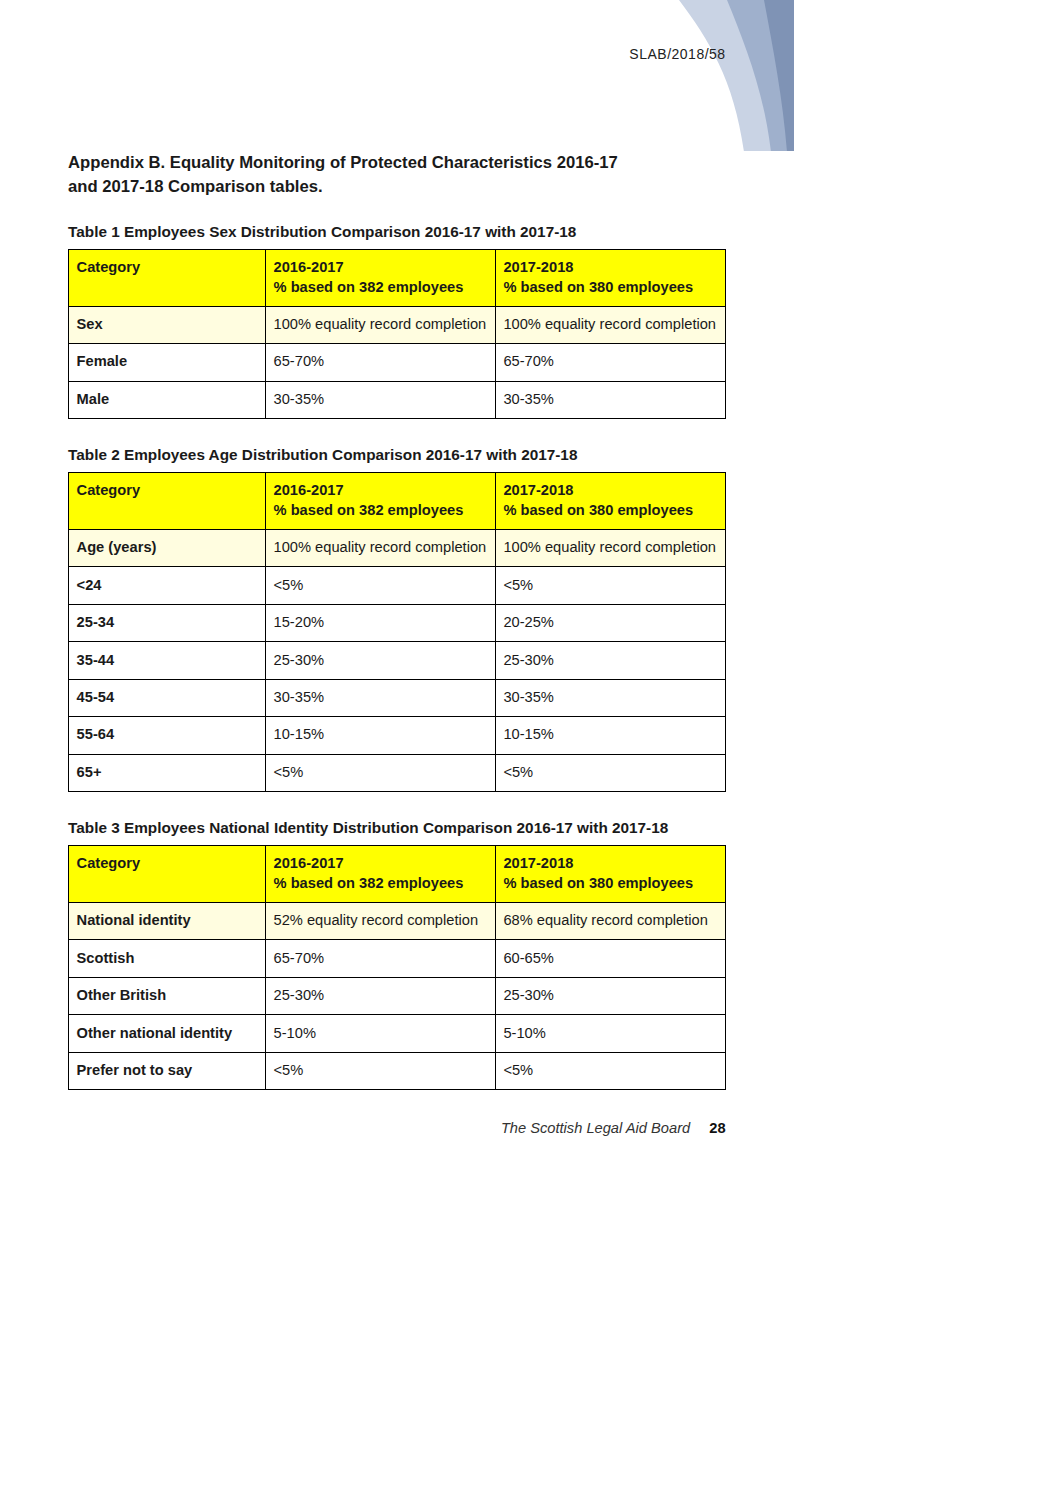SLAB/2018/58
Appendix B. Equality Monitoring of Protected Characteristics 2016-17 and 2017-18 Comparison tables.
Table 1 Employees Sex Distribution Comparison 2016-17 with 2017-18
| Category | 2016-2017 % based on 382 employees | 2017-2018 % based on 380 employees |
| Sex | 100% equality record completion | 100% equality record completion |
| Female | 65-70% | 65-70% |
| Male | 30-35% | 30-35% |
Table 2 Employees Age Distribution Comparison 2016-17 with 2017-18
| Category | 2016-2017 % based on 382 employees | 2017-2018 % based on 380 employees |
| Age (years) | 100% equality record completion | 100% equality record completion |
| <24 | <5% | <5% |
| 25-34 | 15-20% | 20-25% |
| 35-44 | 25-30% | 25-30% |
| 45-54 | 30-35% | 30-35% |
| 55-64 | 10-15% | 10-15% |
| 65+ | <5% | <5% |
Table 3 Employees National Identity Distribution Comparison 2016-17 with 2017-18
| Category | 2016-2017 % based on 382 employees | 2017-2018 % based on 380 employees |
| National identity | 52% equality record completion | 68% equality record completion |
| Scottish | 65-70% | 60-65% |
| Other British | 25-30% | 25-30% |
| Other national identity | 5-10% | 5-10% |
| Prefer not to say | <5% | <5% |
The Scottish Legal Aid Board 28